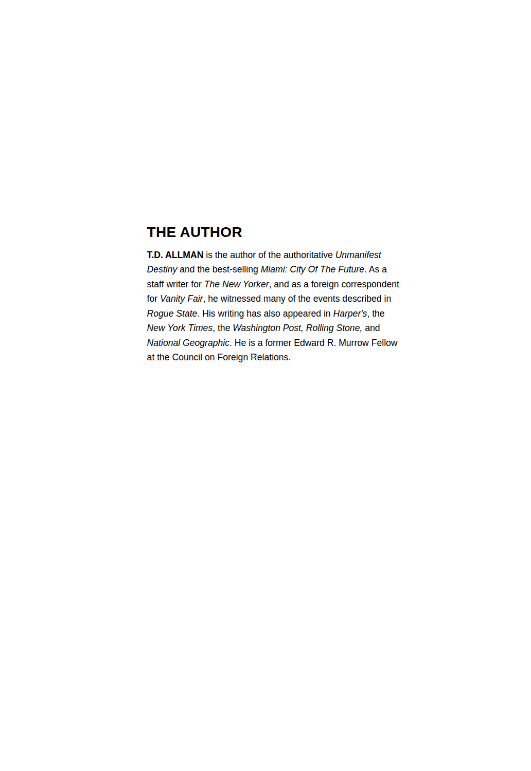THE AUTHOR
T.D. ALLMAN is the author of the authoritative Unmanifest Destiny and the best-selling Miami: City Of The Future. As a staff writer for The New Yorker, and as a foreign correspondent for Vanity Fair, he witnessed many of the events described in Rogue State. His writing has also appeared in Harper's, the New York Times, the Washington Post, Rolling Stone, and National Geographic. He is a former Edward R. Murrow Fellow at the Council on Foreign Relations.